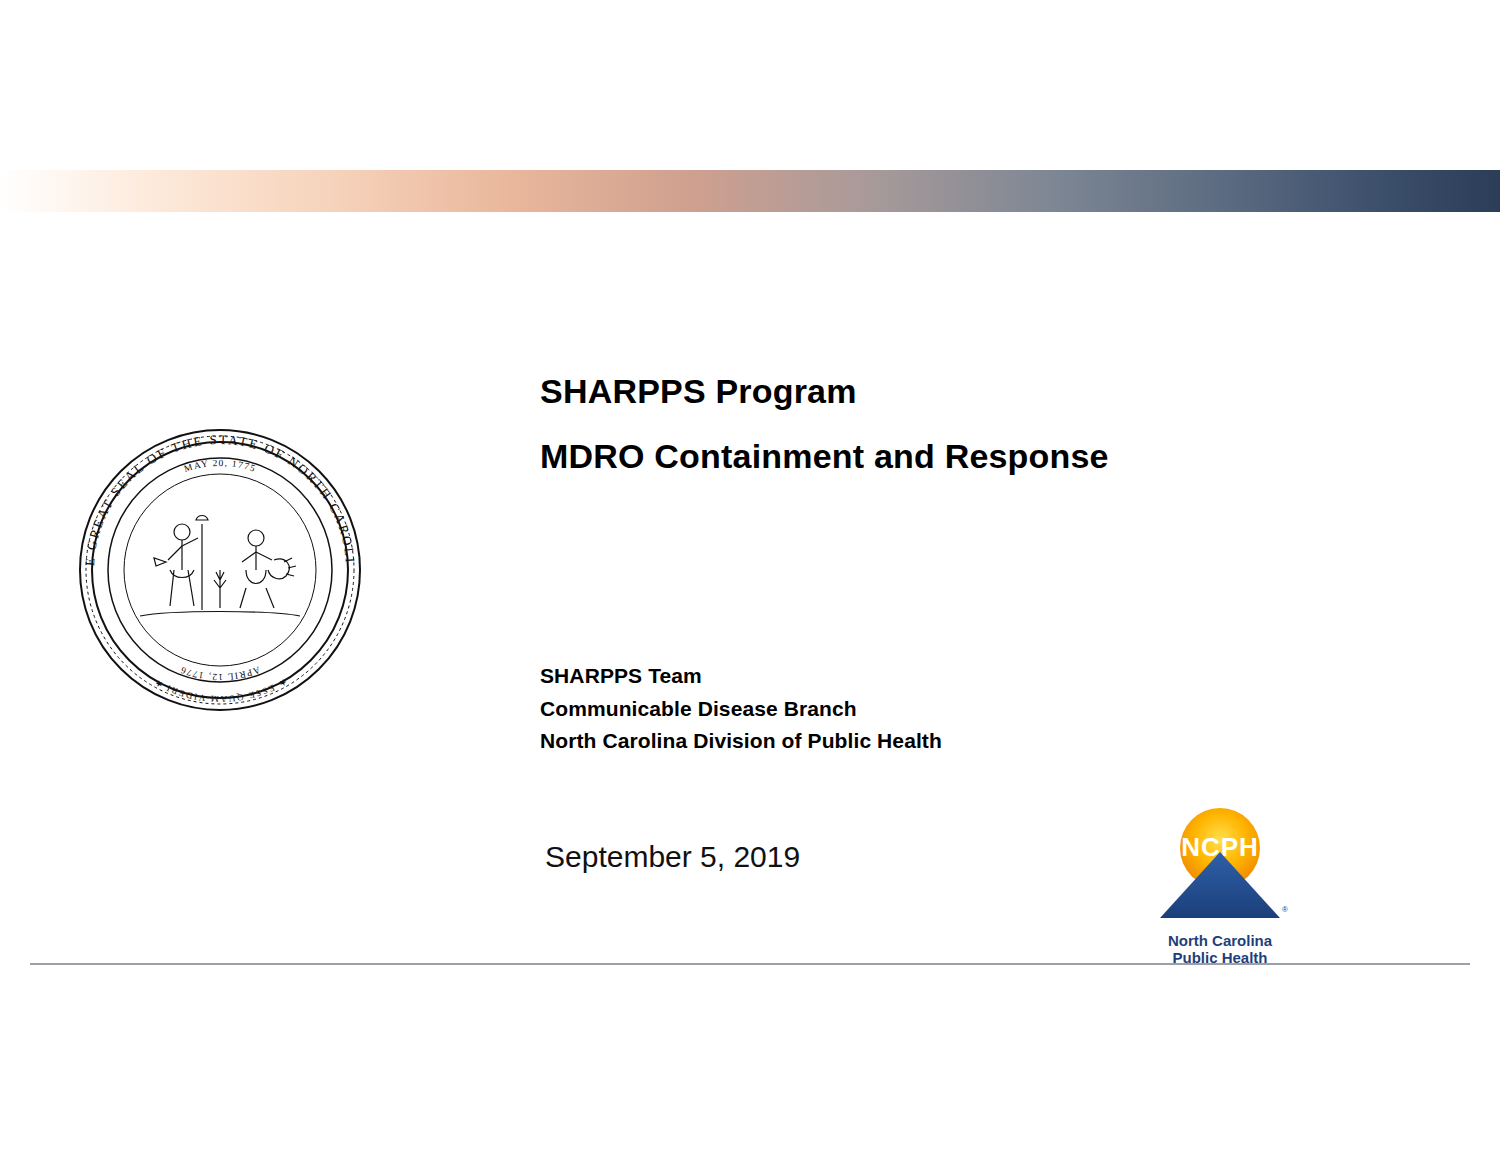THE GREAT SEAL OF THE STATE OF NORTH CAROLINA MAY 20, 1775 APRIL 12, 1776 ★ ESSE QUAM VIDERI ★
SHARPPS Program
MDRO Containment and Response
SHARPPS Team
Communicable Disease Branch
North Carolina Division of Public Health
September 5, 2019
NCPH ®
North Carolina
Public Health